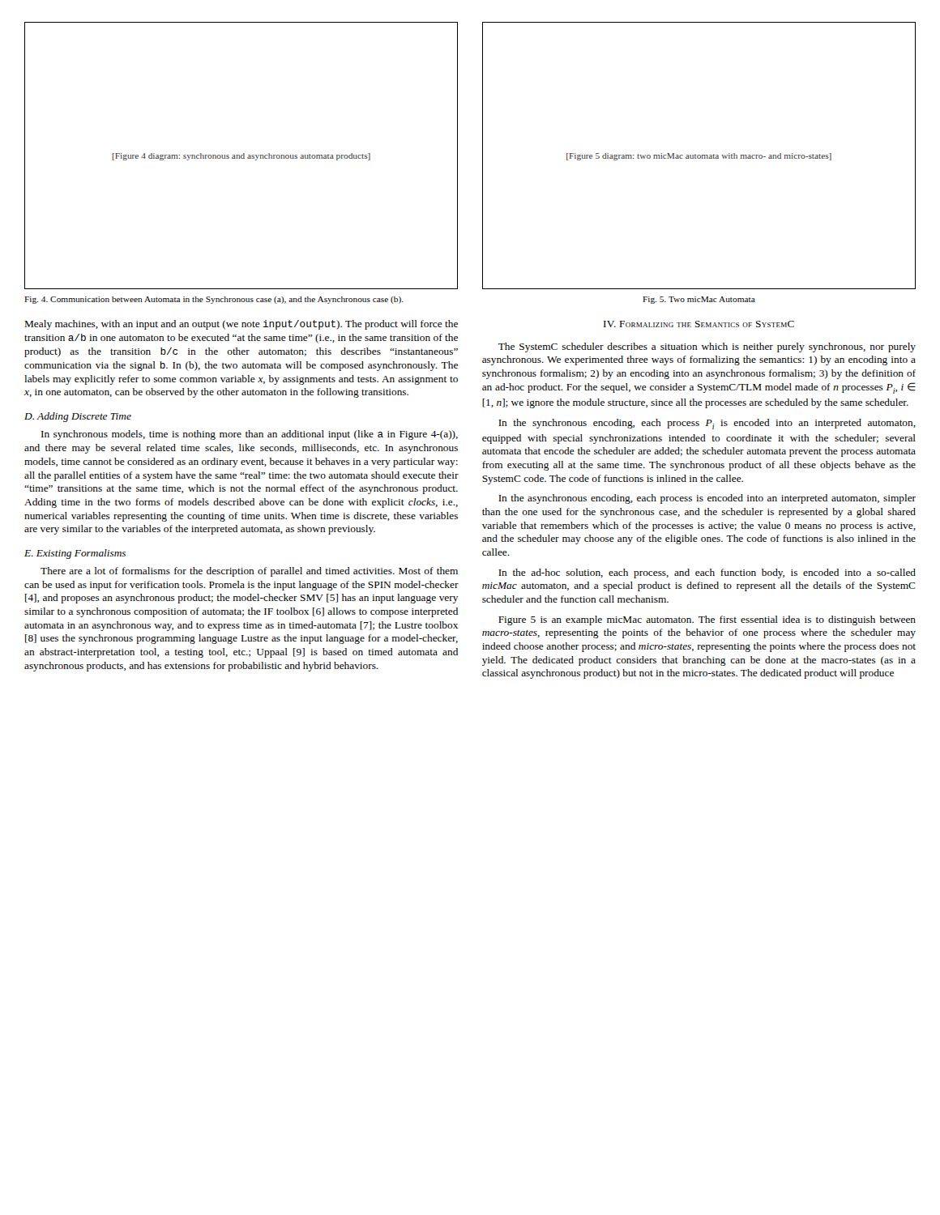[Figure 4 diagram: synchronous and asynchronous automata products]
Fig. 4. Communication between Automata in the Synchronous case (a), and the Asynchronous case (b).
Mealy machines, with an input and an output (we note input/output). The product will force the transition a/b in one automaton to be executed “at the same time” (i.e., in the same transition of the product) as the transition b/c in the other automaton; this describes “instantaneous” communication via the signal b. In (b), the two automata will be composed asynchronously. The labels may explicitly refer to some common variable x, by assignments and tests. An assignment to x, in one automaton, can be observed by the other automaton in the following transitions.
D. Adding Discrete Time
In synchronous models, time is nothing more than an additional input (like a in Figure 4-(a)), and there may be several related time scales, like seconds, milliseconds, etc. In asynchronous models, time cannot be considered as an ordinary event, because it behaves in a very particular way: all the parallel entities of a system have the same “real” time: the two automata should execute their “time” transitions at the same time, which is not the normal effect of the asynchronous product. Adding time in the two forms of models described above can be done with explicit clocks, i.e., numerical variables representing the counting of time units. When time is discrete, these variables are very similar to the variables of the interpreted automata, as shown previously.
E. Existing Formalisms
There are a lot of formalisms for the description of parallel and timed activities. Most of them can be used as input for verification tools. Promela is the input language of the SPIN model-checker [4], and proposes an asynchronous product; the model-checker SMV [5] has an input language very similar to a synchronous composition of automata; the IF toolbox [6] allows to compose interpreted automata in an asynchronous way, and to express time as in timed-automata [7]; the Lustre toolbox [8] uses the synchronous programming language Lustre as the input language for a model-checker, an abstract-interpretation tool, a testing tool, etc.; Uppaal [9] is based on timed automata and asynchronous products, and has extensions for probabilistic and hybrid behaviors.
[Figure 5 diagram: two micMac automata with macro- and micro-states]
Fig. 5. Two micMac Automata
IV. Formalizing the Semantics of SystemC
The SystemC scheduler describes a situation which is neither purely synchronous, nor purely asynchronous. We experimented three ways of formalizing the semantics: 1) by an encoding into a synchronous formalism; 2) by an encoding into an asynchronous formalism; 3) by the definition of an ad-hoc product. For the sequel, we consider a SystemC/TLM model made of n processes Pi, i ∈ [1, n]; we ignore the module structure, since all the processes are scheduled by the same scheduler.
In the synchronous encoding, each process Pi is encoded into an interpreted automaton, equipped with special synchronizations intended to coordinate it with the scheduler; several automata that encode the scheduler are added; the scheduler automata prevent the process automata from executing all at the same time. The synchronous product of all these objects behave as the SystemC code. The code of functions is inlined in the callee.
In the asynchronous encoding, each process is encoded into an interpreted automaton, simpler than the one used for the synchronous case, and the scheduler is represented by a global shared variable that remembers which of the processes is active; the value 0 means no process is active, and the scheduler may choose any of the eligible ones. The code of functions is also inlined in the callee.
In the ad-hoc solution, each process, and each function body, is encoded into a so-called micMac automaton, and a special product is defined to represent all the details of the SystemC scheduler and the function call mechanism.
Figure 5 is an example micMac automaton. The first essential idea is to distinguish between macro-states, representing the points of the behavior of one process where the scheduler may indeed choose another process; and micro-states, representing the points where the process does not yield. The dedicated product considers that branching can be done at the macro-states (as in a classical asynchronous product) but not in the micro-states. The dedicated product will produce